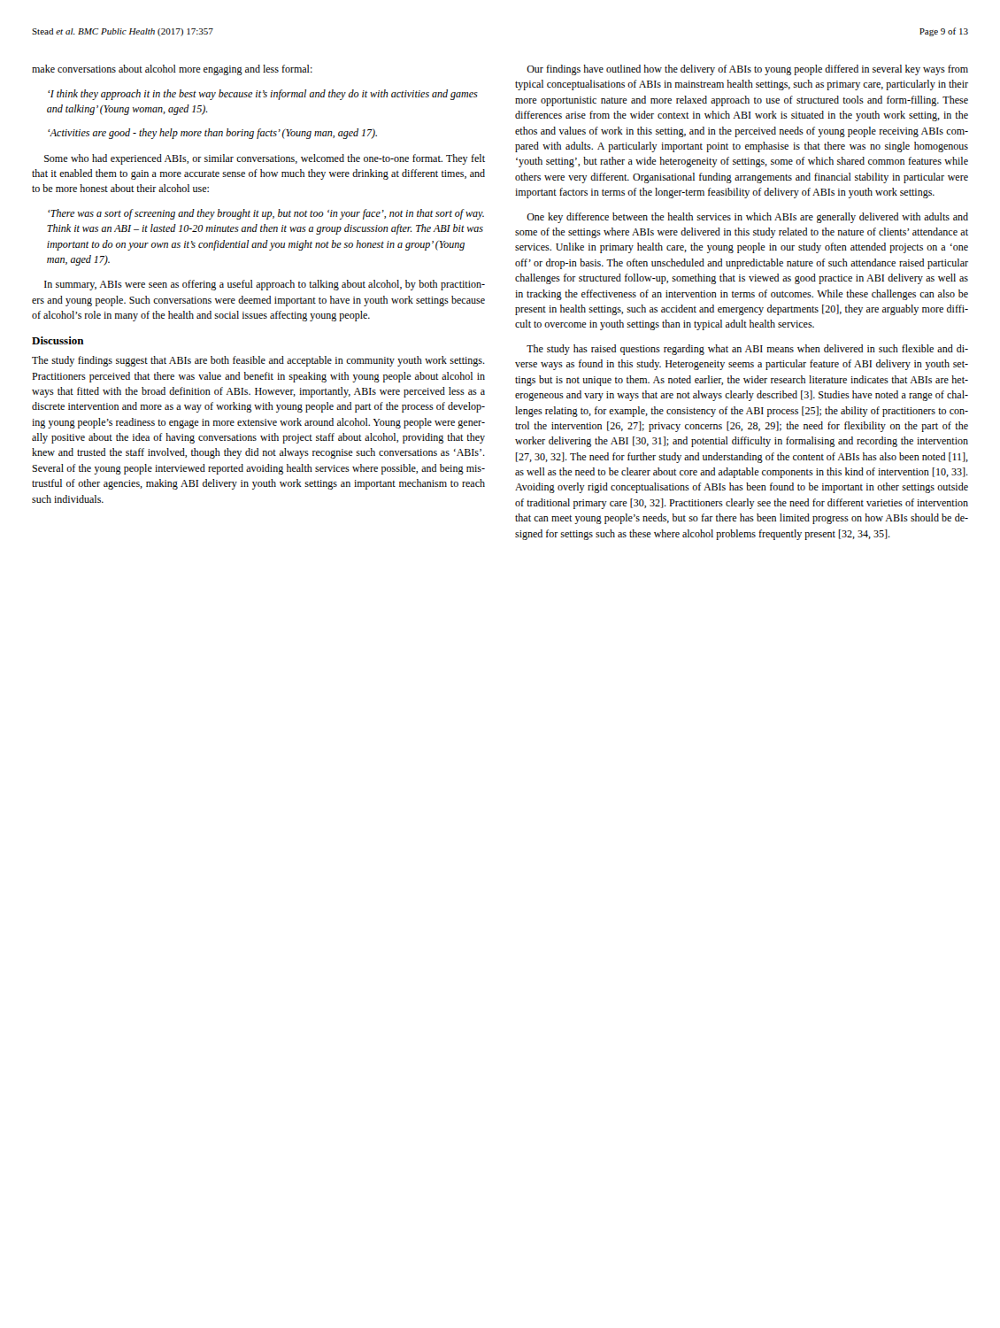Stead et al. BMC Public Health (2017) 17:357
Page 9 of 13
make conversations about alcohol more engaging and less formal:
‘I think they approach it in the best way because it’s informal and they do it with activities and games and talking’ (Young woman, aged 15).
‘Activities are good - they help more than boring facts’ (Young man, aged 17).
Some who had experienced ABIs, or similar conversations, welcomed the one-to-one format. They felt that it enabled them to gain a more accurate sense of how much they were drinking at different times, and to be more honest about their alcohol use:
‘There was a sort of screening and they brought it up, but not too ‘in your face’, not in that sort of way. Think it was an ABI – it lasted 10-20 minutes and then it was a group discussion after. The ABI bit was important to do on your own as it’s confidential and you might not be so honest in a group’ (Young man, aged 17).
In summary, ABIs were seen as offering a useful approach to talking about alcohol, by both practitioners and young people. Such conversations were deemed important to have in youth work settings because of alcohol’s role in many of the health and social issues affecting young people.
Discussion
The study findings suggest that ABIs are both feasible and acceptable in community youth work settings. Practitioners perceived that there was value and benefit in speaking with young people about alcohol in ways that fitted with the broad definition of ABIs. However, importantly, ABIs were perceived less as a discrete intervention and more as a way of working with young people and part of the process of developing young people’s readiness to engage in more extensive work around alcohol. Young people were generally positive about the idea of having conversations with project staff about alcohol, providing that they knew and trusted the staff involved, though they did not always recognise such conversations as ‘ABIs’. Several of the young people interviewed reported avoiding health services where possible, and being mistrustful of other agencies, making ABI delivery in youth work settings an important mechanism to reach such individuals.
Our findings have outlined how the delivery of ABIs to young people differed in several key ways from typical conceptualisations of ABIs in mainstream health settings, such as primary care, particularly in their more opportunistic nature and more relaxed approach to use of structured tools and form-filling. These differences arise from the wider context in which ABI work is situated in the youth work setting, in the ethos and values of work in this setting, and in the perceived needs of young people receiving ABIs compared with adults. A particularly important point to emphasise is that there was no single homogenous ‘youth setting’, but rather a wide heterogeneity of settings, some of which shared common features while others were very different. Organisational funding arrangements and financial stability in particular were important factors in terms of the longer-term feasibility of delivery of ABIs in youth work settings.
One key difference between the health services in which ABIs are generally delivered with adults and some of the settings where ABIs were delivered in this study related to the nature of clients’ attendance at services. Unlike in primary health care, the young people in our study often attended projects on a ‘one off’ or drop-in basis. The often unscheduled and unpredictable nature of such attendance raised particular challenges for structured follow-up, something that is viewed as good practice in ABI delivery as well as in tracking the effectiveness of an intervention in terms of outcomes. While these challenges can also be present in health settings, such as accident and emergency departments [20], they are arguably more difficult to overcome in youth settings than in typical adult health services.
The study has raised questions regarding what an ABI means when delivered in such flexible and diverse ways as found in this study. Heterogeneity seems a particular feature of ABI delivery in youth settings but is not unique to them. As noted earlier, the wider research literature indicates that ABIs are heterogeneous and vary in ways that are not always clearly described [3]. Studies have noted a range of challenges relating to, for example, the consistency of the ABI process [25]; the ability of practitioners to control the intervention [26, 27]; privacy concerns [26, 28, 29]; the need for flexibility on the part of the worker delivering the ABI [30, 31]; and potential difficulty in formalising and recording the intervention [27, 30, 32]. The need for further study and understanding of the content of ABIs has also been noted [11], as well as the need to be clearer about core and adaptable components in this kind of intervention [10, 33]. Avoiding overly rigid conceptualisations of ABIs has been found to be important in other settings outside of traditional primary care [30, 32]. Practitioners clearly see the need for different varieties of intervention that can meet young people’s needs, but so far there has been limited progress on how ABIs should be designed for settings such as these where alcohol problems frequently present [32, 34, 35].